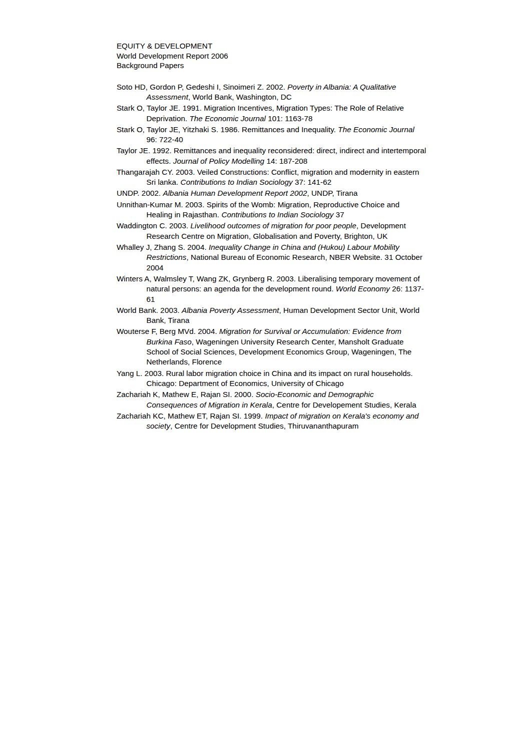EQUITY & DEVELOPMENT
World Development Report 2006
Background Papers
Soto HD, Gordon P, Gedeshi I, Sinoimeri Z. 2002. Poverty in Albania: A Qualitative Assessment, World Bank, Washington, DC
Stark O, Taylor JE. 1991. Migration Incentives, Migration Types: The Role of Relative Deprivation. The Economic Journal 101: 1163-78
Stark O, Taylor JE, Yitzhaki S. 1986. Remittances and Inequality. The Economic Journal 96: 722-40
Taylor JE. 1992. Remittances and inequality reconsidered: direct, indirect and intertemporal effects. Journal of Policy Modelling 14: 187-208
Thangarajah CY. 2003. Veiled Constructions: Conflict, migration and modernity in eastern Sri lanka. Contributions to Indian Sociology 37: 141-62
UNDP. 2002. Albania Human Development Report 2002, UNDP, Tirana
Unnithan-Kumar M. 2003. Spirits of the Womb: Migration, Reproductive Choice and Healing in Rajasthan. Contributions to Indian Sociology 37
Waddington C. 2003. Livelihood outcomes of migration for poor people, Development Research Centre on Migration, Globalisation and Poverty, Brighton, UK
Whalley J, Zhang S. 2004. Inequality Change in China and (Hukou) Labour Mobility Restrictions, National Bureau of Economic Research, NBER Website. 31 October 2004
Winters A, Walmsley T, Wang ZK, Grynberg R. 2003. Liberalising temporary movement of natural persons: an agenda for the development round. World Economy 26: 1137-61
World Bank. 2003. Albania Poverty Assessment, Human Development Sector Unit, World Bank, Tirana
Wouterse F, Berg MVd. 2004. Migration for Survival or Accumulation: Evidence from Burkina Faso, Wageningen University Research Center, Mansholt Graduate School of Social Sciences, Development Economics Group, Wageningen, The Netherlands, Florence
Yang L. 2003. Rural labor migration choice in China and its impact on rural households. Chicago: Department of Economics, University of Chicago
Zachariah K, Mathew E, Rajan SI. 2000. Socio-Economic and Demographic Consequences of Migration in Kerala, Centre for Developement Studies, Kerala
Zachariah KC, Mathew ET, Rajan SI. 1999. Impact of migration on Kerala's economy and society, Centre for Development Studies, Thiruvananthapuram